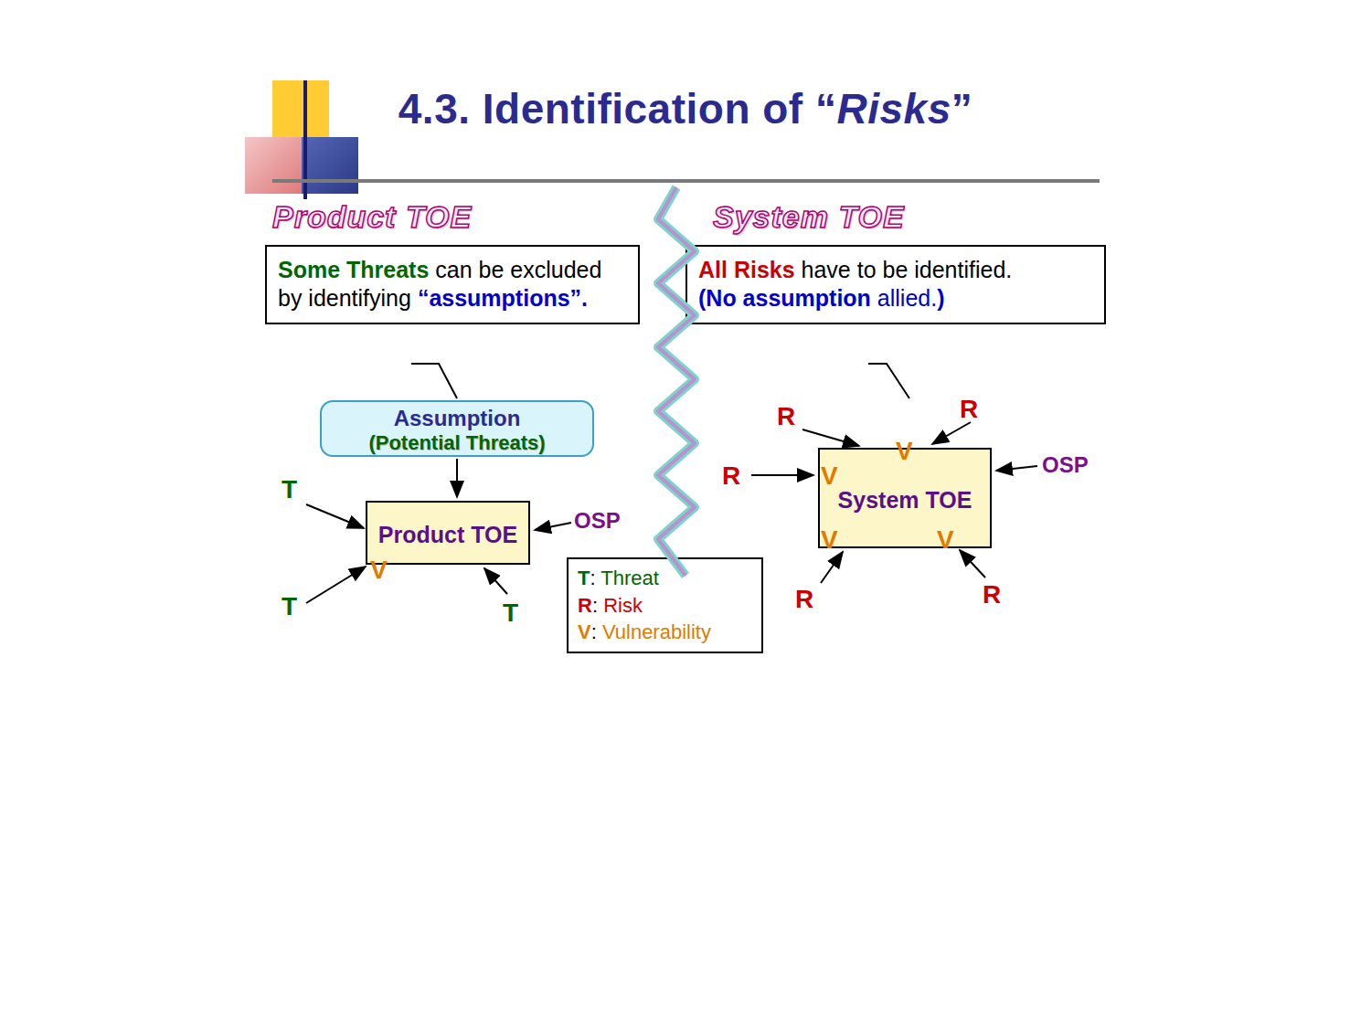4.3. Identification of “Risks”
Product TOE
System TOE
Some Threats can be excluded by identifying “assumptions”.
All Risks have to be identified.
(No assumption allied.)
Assumption
(Potential Threats)
Product TOE
System TOE
T T T V OSP R R R R R V V V V OSP
T: Threat
R: Risk
V: Vulnerability